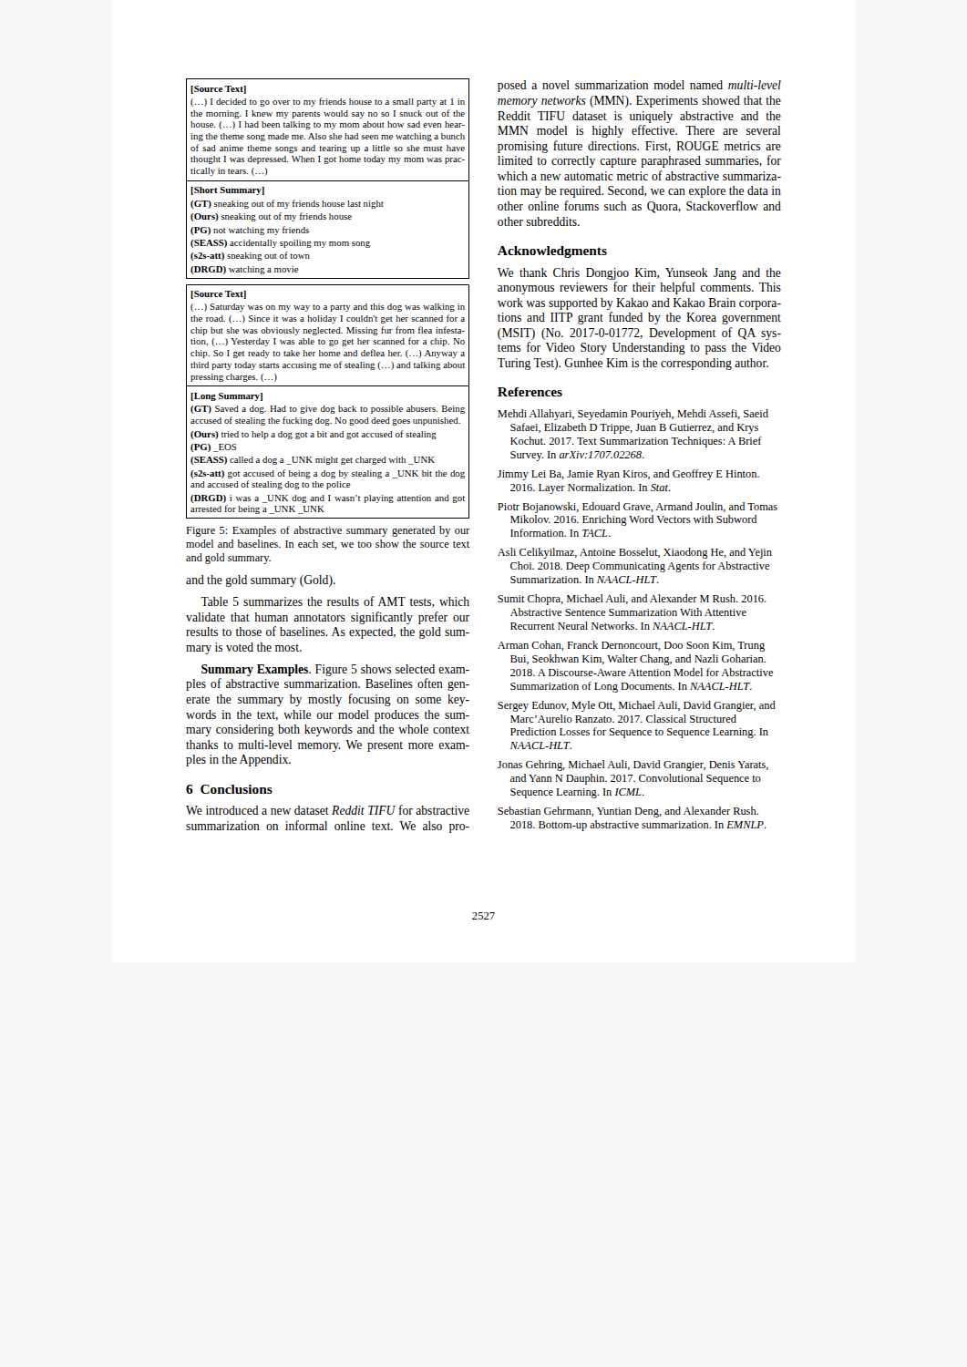[Source Text]
(…) I decided to go over to my friends house to a small party at 1 in the morning. I knew my parents would say no so I snuck out of the house. (…) I had been talking to my mom about how sad even hearing the theme song made me. Also she had seen me watching a bunch of sad anime theme songs and tearing up a little so she must have thought I was depressed. When I got home today my mom was practically in tears. (…)
[Short Summary]
(GT) sneaking out of my friends house last night
(Ours) sneaking out of my friends house
(PG) not watching my friends
(SEASS) accidentally spoiling my mom song
(s2s-att) sneaking out of town
(DRGD) watching a movie
[Source Text]
(…) Saturday was on my way to a party and this dog was walking in the road. (…) Since it was a holiday I couldn't get her scanned for a chip but she was obviously neglected. Missing fur from flea infestation, (…) Yesterday I was able to go get her scanned for a chip. No chip. So I get ready to take her home and deflea her. (…) Anyway a third party today starts accusing me of stealing (…) and talking about pressing charges. (…)
[Long Summary]
(GT) Saved a dog. Had to give dog back to possible abusers. Being accused of stealing the fucking dog. No good deed goes unpunished.
(Ours) tried to help a dog got a bit and got accused of stealing
(PG) _EOS
(SEASS) called a dog a _UNK might get charged with _UNK
(s2s-att) got accused of being a dog by stealing a _UNK bit the dog and accused of stealing dog to the police
(DRGD) i was a _UNK dog and I wasn’t playing attention and got arrested for being a _UNK _UNK
Figure 5: Examples of abstractive summary generated by our model and baselines. In each set, we too show the source text and gold summary.
and the gold summary (Gold).
Table 5 summarizes the results of AMT tests, which validate that human annotators significantly prefer our results to those of baselines. As expected, the gold summary is voted the most.
Summary Examples. Figure 5 shows selected examples of abstractive summarization. Baselines often generate the summary by mostly focusing on some keywords in the text, while our model produces the summary considering both keywords and the whole context thanks to multi-level memory. We present more examples in the Appendix.
6 Conclusions
We introduced a new dataset Reddit TIFU for abstractive summarization on informal online text. We also proposed a novel summarization model named multi-level memory networks (MMN). Experiments showed that the Reddit TIFU dataset is uniquely abstractive and the MMN model is highly effective. There are several promising future directions. First, ROUGE metrics are limited to correctly capture paraphrased summaries, for which a new automatic metric of abstractive summarization may be required. Second, we can explore the data in other online forums such as Quora, Stackoverflow and other subreddits.
Acknowledgments
We thank Chris Dongjoo Kim, Yunseok Jang and the anonymous reviewers for their helpful comments. This work was supported by Kakao and Kakao Brain corporations and IITP grant funded by the Korea government (MSIT) (No. 2017-0-01772, Development of QA systems for Video Story Understanding to pass the Video Turing Test). Gunhee Kim is the corresponding author.
References
Mehdi Allahyari, Seyedamin Pouriyeh, Mehdi Assefi, Saeid Safaei, Elizabeth D Trippe, Juan B Gutierrez, and Krys Kochut. 2017. Text Summarization Techniques: A Brief Survey. In arXiv:1707.02268.
Jimmy Lei Ba, Jamie Ryan Kiros, and Geoffrey E Hinton. 2016. Layer Normalization. In Stat.
Piotr Bojanowski, Edouard Grave, Armand Joulin, and Tomas Mikolov. 2016. Enriching Word Vectors with Subword Information. In TACL.
Asli Celikyilmaz, Antoine Bosselut, Xiaodong He, and Yejin Choi. 2018. Deep Communicating Agents for Abstractive Summarization. In NAACL-HLT.
Sumit Chopra, Michael Auli, and Alexander M Rush. 2016. Abstractive Sentence Summarization With Attentive Recurrent Neural Networks. In NAACL-HLT.
Arman Cohan, Franck Dernoncourt, Doo Soon Kim, Trung Bui, Seokhwan Kim, Walter Chang, and Nazli Goharian. 2018. A Discourse-Aware Attention Model for Abstractive Summarization of Long Documents. In NAACL-HLT.
Sergey Edunov, Myle Ott, Michael Auli, David Grangier, and Marc’Aurelio Ranzato. 2017. Classical Structured Prediction Losses for Sequence to Sequence Learning. In NAACL-HLT.
Jonas Gehring, Michael Auli, David Grangier, Denis Yarats, and Yann N Dauphin. 2017. Convolutional Sequence to Sequence Learning. In ICML.
Sebastian Gehrmann, Yuntian Deng, and Alexander Rush. 2018. Bottom-up abstractive summarization. In EMNLP.
2527